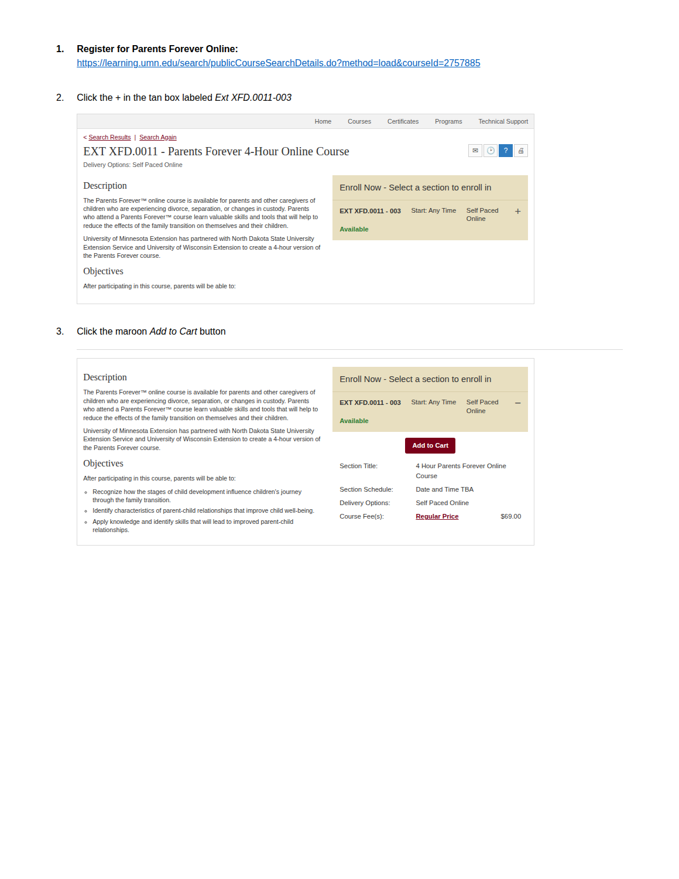Register for Parents Forever Online:
https://learning.umn.edu/search/publicCourseSearchDetails.do?method=load&courseId=2757885
Click the + in the tan box labeled Ext XFD.0011-003
Home Courses Certificates Programs Technical Support
< Search Results | Search Again
EXT XFD.0011 - Parents Forever 4-Hour Online Course
✉ 🕑 ? 🖨
Delivery Options: Self Paced Online
Description
The Parents Forever™ online course is available for parents and other caregivers of children who are experiencing divorce, separation, or changes in custody. Parents who attend a Parents Forever™ course learn valuable skills and tools that will help to reduce the effects of the family transition on themselves and their children.
University of Minnesota Extension has partnered with North Dakota State University Extension Service and University of Wisconsin Extension to create a 4-hour version of the Parents Forever course.
Objectives
After participating in this course, parents will be able to:
Enroll Now - Select a section to enroll in
EXT XFD.0011 - 003
Available
Start: Any Time
Self Paced
Online
+
Click the maroon Add to Cart button
Description
The Parents Forever™ online course is available for parents and other caregivers of children who are experiencing divorce, separation, or changes in custody. Parents who attend a Parents Forever™ course learn valuable skills and tools that will help to reduce the effects of the family transition on themselves and their children.
University of Minnesota Extension has partnered with North Dakota State University Extension Service and University of Wisconsin Extension to create a 4-hour version of the Parents Forever course.
Objectives
After participating in this course, parents will be able to:
Recognize how the stages of child development influence children's journey through the family transition.
Identify characteristics of parent-child relationships that improve child well-being.
Apply knowledge and identify skills that will lead to improved parent-child relationships.
Enroll Now - Select a section to enroll in
EXT XFD.0011 - 003
Available
Start: Any Time
Self Paced
Online
−
Add to Cart
| Section Title: | 4 Hour Parents Forever Online Course |
| Section Schedule: | Date and Time TBA |
| Delivery Options: | Self Paced Online |
| Course Fee(s): | Regular Price $69.00 |